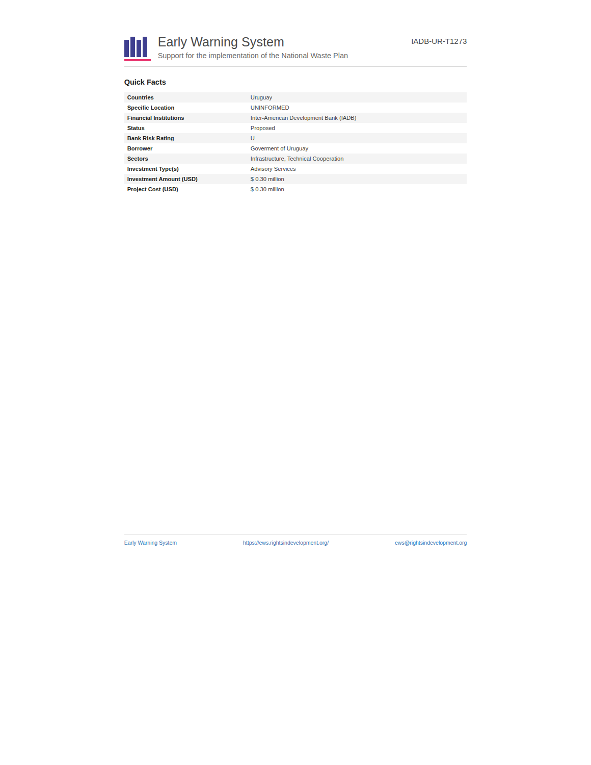Early Warning System
Support for the implementation of the National Waste Plan
IADB-UR-T1273
Quick Facts
| Countries | Uruguay |
| Specific Location | UNINFORMED |
| Financial Institutions | Inter-American Development Bank (IADB) |
| Status | Proposed |
| Bank Risk Rating | U |
| Borrower | Goverment of Uruguay |
| Sectors | Infrastructure, Technical Cooperation |
| Investment Type(s) | Advisory Services |
| Investment Amount (USD) | $ 0.30 million |
| Project Cost (USD) | $ 0.30 million |
Early Warning System
https://ews.rightsindevelopment.org/
ews@rightsindevelopment.org